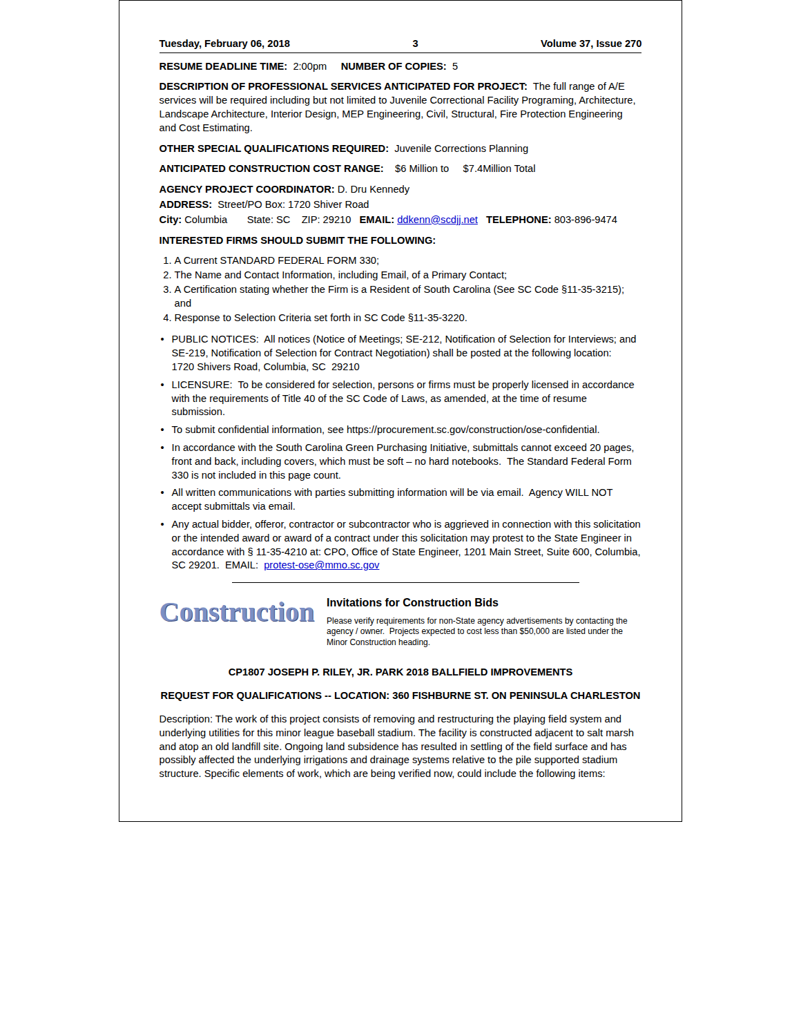Tuesday, February 06, 2018
3
Volume 37, Issue 270
RESUME DEADLINE TIME: 2:00pm NUMBER OF COPIES: 5
DESCRIPTION OF PROFESSIONAL SERVICES ANTICIPATED FOR PROJECT: The full range of A/E services will be required including but not limited to Juvenile Correctional Facility Programing, Architecture, Landscape Architecture, Interior Design, MEP Engineering, Civil, Structural, Fire Protection Engineering and Cost Estimating.
OTHER SPECIAL QUALIFICATIONS REQUIRED: Juvenile Corrections Planning
ANTICIPATED CONSTRUCTION COST RANGE: $6 Million to $7.4Million Total
AGENCY PROJECT COORDINATOR: D. Dru Kennedy
ADDRESS: Street/PO Box: 1720 Shiver Road
City: Columbia State: SC ZIP: 29210 EMAIL: ddkenn@scdjj.net TELEPHONE: 803-896-9474
INTERESTED FIRMS SHOULD SUBMIT THE FOLLOWING:
A Current STANDARD FEDERAL FORM 330;
The Name and Contact Information, including Email, of a Primary Contact;
A Certification stating whether the Firm is a Resident of South Carolina (See SC Code §11-35-3215); and
Response to Selection Criteria set forth in SC Code §11-35-3220.
PUBLIC NOTICES: All notices (Notice of Meetings; SE-212, Notification of Selection for Interviews; and SE-219, Notification of Selection for Contract Negotiation) shall be posted at the following location: 1720 Shivers Road, Columbia, SC 29210
LICENSURE: To be considered for selection, persons or firms must be properly licensed in accordance with the requirements of Title 40 of the SC Code of Laws, as amended, at the time of resume submission.
To submit confidential information, see https://procurement.sc.gov/construction/ose-confidential.
In accordance with the South Carolina Green Purchasing Initiative, submittals cannot exceed 20 pages, front and back, including covers, which must be soft – no hard notebooks. The Standard Federal Form 330 is not included in this page count.
All written communications with parties submitting information will be via email. Agency WILL NOT accept submittals via email.
Any actual bidder, offeror, contractor or subcontractor who is aggrieved in connection with this solicitation or the intended award or award of a contract under this solicitation may protest to the State Engineer in accordance with § 11-35-4210 at: CPO, Office of State Engineer, 1201 Main Street, Suite 600, Columbia, SC 29201. EMAIL: protest-ose@mmo.sc.gov
Construction
Invitations for Construction Bids
Please verify requirements for non-State agency advertisements by contacting the agency / owner. Projects expected to cost less than $50,000 are listed under the Minor Construction heading.
CP1807 JOSEPH P. RILEY, JR. PARK 2018 BALLFIELD IMPROVEMENTS
REQUEST FOR QUALIFICATIONS -- LOCATION: 360 FISHBURNE ST. ON PENINSULA CHARLESTON
Description: The work of this project consists of removing and restructuring the playing field system and underlying utilities for this minor league baseball stadium. The facility is constructed adjacent to salt marsh and atop an old landfill site. Ongoing land subsidence has resulted in settling of the field surface and has possibly affected the underlying irrigations and drainage systems relative to the pile supported stadium structure. Specific elements of work, which are being verified now, could include the following items: